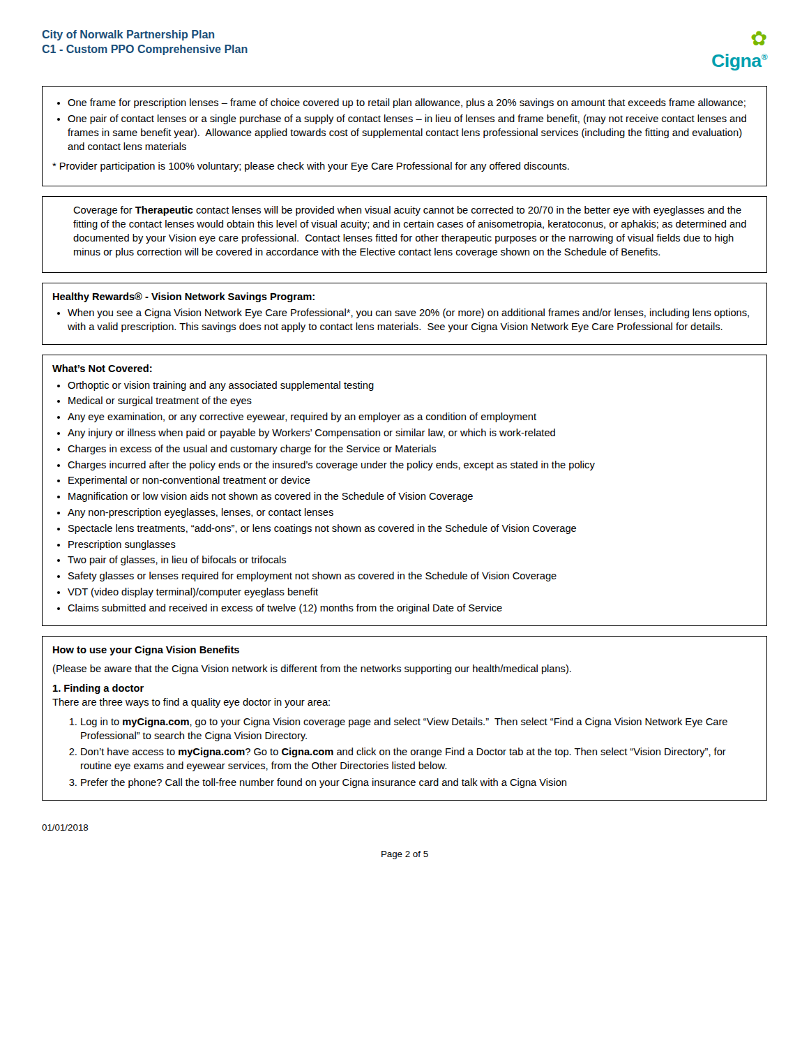City of Norwalk Partnership Plan
C1 - Custom PPO Comprehensive Plan
✿
Cigna®
One frame for prescription lenses – frame of choice covered up to retail plan allowance, plus a 20% savings on amount that exceeds frame allowance;
One pair of contact lenses or a single purchase of a supply of contact lenses – in lieu of lenses and frame benefit, (may not receive contact lenses and frames in same benefit year). Allowance applied towards cost of supplemental contact lens professional services (including the fitting and evaluation) and contact lens materials
* Provider participation is 100% voluntary; please check with your Eye Care Professional for any offered discounts.
Coverage for Therapeutic contact lenses will be provided when visual acuity cannot be corrected to 20/70 in the better eye with eyeglasses and the fitting of the contact lenses would obtain this level of visual acuity; and in certain cases of anisometropia, keratoconus, or aphakis; as determined and documented by your Vision eye care professional. Contact lenses fitted for other therapeutic purposes or the narrowing of visual fields due to high minus or plus correction will be covered in accordance with the Elective contact lens coverage shown on the Schedule of Benefits.
Healthy Rewards® - Vision Network Savings Program:
When you see a Cigna Vision Network Eye Care Professional*, you can save 20% (or more) on additional frames and/or lenses, including lens options, with a valid prescription. This savings does not apply to contact lens materials. See your Cigna Vision Network Eye Care Professional for details.
What’s Not Covered:
Orthoptic or vision training and any associated supplemental testing
Medical or surgical treatment of the eyes
Any eye examination, or any corrective eyewear, required by an employer as a condition of employment
Any injury or illness when paid or payable by Workers’ Compensation or similar law, or which is work-related
Charges in excess of the usual and customary charge for the Service or Materials
Charges incurred after the policy ends or the insured’s coverage under the policy ends, except as stated in the policy
Experimental or non-conventional treatment or device
Magnification or low vision aids not shown as covered in the Schedule of Vision Coverage
Any non-prescription eyeglasses, lenses, or contact lenses
Spectacle lens treatments, “add-ons”, or lens coatings not shown as covered in the Schedule of Vision Coverage
Prescription sunglasses
Two pair of glasses, in lieu of bifocals or trifocals
Safety glasses or lenses required for employment not shown as covered in the Schedule of Vision Coverage
VDT (video display terminal)/computer eyeglass benefit
Claims submitted and received in excess of twelve (12) months from the original Date of Service
How to use your Cigna Vision Benefits
(Please be aware that the Cigna Vision network is different from the networks supporting our health/medical plans).
1. Finding a doctor
There are three ways to find a quality eye doctor in your area:
Log in to myCigna.com, go to your Cigna Vision coverage page and select “View Details.” Then select “Find a Cigna Vision Network Eye Care Professional” to search the Cigna Vision Directory.
Don’t have access to myCigna.com? Go to Cigna.com and click on the orange Find a Doctor tab at the top. Then select “Vision Directory”, for routine eye exams and eyewear services, from the Other Directories listed below.
Prefer the phone? Call the toll-free number found on your Cigna insurance card and talk with a Cigna Vision
01/01/2018
Page 2 of 5